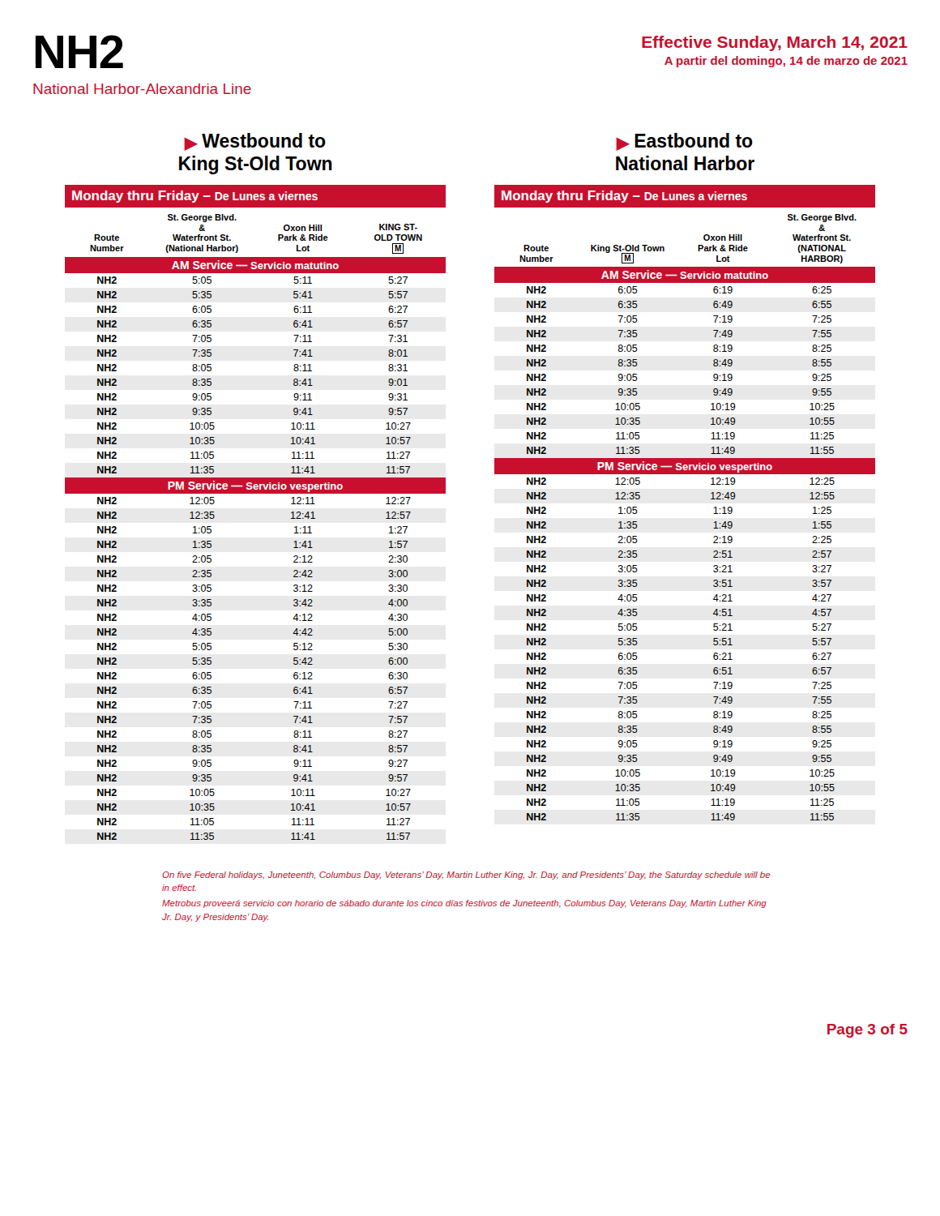NH2
National Harbor-Alexandria Line
Effective Sunday, March 14, 2021
A partir del domingo, 14 de marzo de 2021
▶ Westbound to
King St-Old Town
Monday thru Friday – De Lunes a viernes
| Route Number | St. George Blvd. & Waterfront St. (National Harbor) | Oxon Hill Park & Ride Lot | KING ST- OLD TOWN M |
| --- | --- | --- | --- |
| AM Service — Servicio matutino |
| NH2 | 5:05 | 5:11 | 5:27 |
| NH2 | 5:35 | 5:41 | 5:57 |
| NH2 | 6:05 | 6:11 | 6:27 |
| NH2 | 6:35 | 6:41 | 6:57 |
| NH2 | 7:05 | 7:11 | 7:31 |
| NH2 | 7:35 | 7:41 | 8:01 |
| NH2 | 8:05 | 8:11 | 8:31 |
| NH2 | 8:35 | 8:41 | 9:01 |
| NH2 | 9:05 | 9:11 | 9:31 |
| NH2 | 9:35 | 9:41 | 9:57 |
| NH2 | 10:05 | 10:11 | 10:27 |
| NH2 | 10:35 | 10:41 | 10:57 |
| NH2 | 11:05 | 11:11 | 11:27 |
| NH2 | 11:35 | 11:41 | 11:57 |
| PM Service — Servicio vespertino |
| NH2 | 12:05 | 12:11 | 12:27 |
| NH2 | 12:35 | 12:41 | 12:57 |
| NH2 | 1:05 | 1:11 | 1:27 |
| NH2 | 1:35 | 1:41 | 1:57 |
| NH2 | 2:05 | 2:12 | 2:30 |
| NH2 | 2:35 | 2:42 | 3:00 |
| NH2 | 3:05 | 3:12 | 3:30 |
| NH2 | 3:35 | 3:42 | 4:00 |
| NH2 | 4:05 | 4:12 | 4:30 |
| NH2 | 4:35 | 4:42 | 5:00 |
| NH2 | 5:05 | 5:12 | 5:30 |
| NH2 | 5:35 | 5:42 | 6:00 |
| NH2 | 6:05 | 6:12 | 6:30 |
| NH2 | 6:35 | 6:41 | 6:57 |
| NH2 | 7:05 | 7:11 | 7:27 |
| NH2 | 7:35 | 7:41 | 7:57 |
| NH2 | 8:05 | 8:11 | 8:27 |
| NH2 | 8:35 | 8:41 | 8:57 |
| NH2 | 9:05 | 9:11 | 9:27 |
| NH2 | 9:35 | 9:41 | 9:57 |
| NH2 | 10:05 | 10:11 | 10:27 |
| NH2 | 10:35 | 10:41 | 10:57 |
| NH2 | 11:05 | 11:11 | 11:27 |
| NH2 | 11:35 | 11:41 | 11:57 |
▶ Eastbound to
National Harbor
Monday thru Friday – De Lunes a viernes
| Route Number | King St-Old Town M | Oxon Hill Park & Ride Lot | St. George Blvd. & Waterfront St. (NATIONAL HARBOR) |
| --- | --- | --- | --- |
| AM Service — Servicio matutino |
| NH2 | 6:05 | 6:19 | 6:25 |
| NH2 | 6:35 | 6:49 | 6:55 |
| NH2 | 7:05 | 7:19 | 7:25 |
| NH2 | 7:35 | 7:49 | 7:55 |
| NH2 | 8:05 | 8:19 | 8:25 |
| NH2 | 8:35 | 8:49 | 8:55 |
| NH2 | 9:05 | 9:19 | 9:25 |
| NH2 | 9:35 | 9:49 | 9:55 |
| NH2 | 10:05 | 10:19 | 10:25 |
| NH2 | 10:35 | 10:49 | 10:55 |
| NH2 | 11:05 | 11:19 | 11:25 |
| NH2 | 11:35 | 11:49 | 11:55 |
| PM Service — Servicio vespertino |
| NH2 | 12:05 | 12:19 | 12:25 |
| NH2 | 12:35 | 12:49 | 12:55 |
| NH2 | 1:05 | 1:19 | 1:25 |
| NH2 | 1:35 | 1:49 | 1:55 |
| NH2 | 2:05 | 2:19 | 2:25 |
| NH2 | 2:35 | 2:51 | 2:57 |
| NH2 | 3:05 | 3:21 | 3:27 |
| NH2 | 3:35 | 3:51 | 3:57 |
| NH2 | 4:05 | 4:21 | 4:27 |
| NH2 | 4:35 | 4:51 | 4:57 |
| NH2 | 5:05 | 5:21 | 5:27 |
| NH2 | 5:35 | 5:51 | 5:57 |
| NH2 | 6:05 | 6:21 | 6:27 |
| NH2 | 6:35 | 6:51 | 6:57 |
| NH2 | 7:05 | 7:19 | 7:25 |
| NH2 | 7:35 | 7:49 | 7:55 |
| NH2 | 8:05 | 8:19 | 8:25 |
| NH2 | 8:35 | 8:49 | 8:55 |
| NH2 | 9:05 | 9:19 | 9:25 |
| NH2 | 9:35 | 9:49 | 9:55 |
| NH2 | 10:05 | 10:19 | 10:25 |
| NH2 | 10:35 | 10:49 | 10:55 |
| NH2 | 11:05 | 11:19 | 11:25 |
| NH2 | 11:35 | 11:49 | 11:55 |
On five Federal holidays, Juneteenth, Columbus Day, Veterans’ Day, Martin Luther King, Jr. Day, and Presidents’ Day, the Saturday schedule will be in effect.
Metrobus proveerá servicio con horario de sábado durante los cinco días festivos de Juneteenth, Columbus Day, Veterans Day, Martin Luther King Jr. Day, y Presidents’ Day.
Page 3 of 5